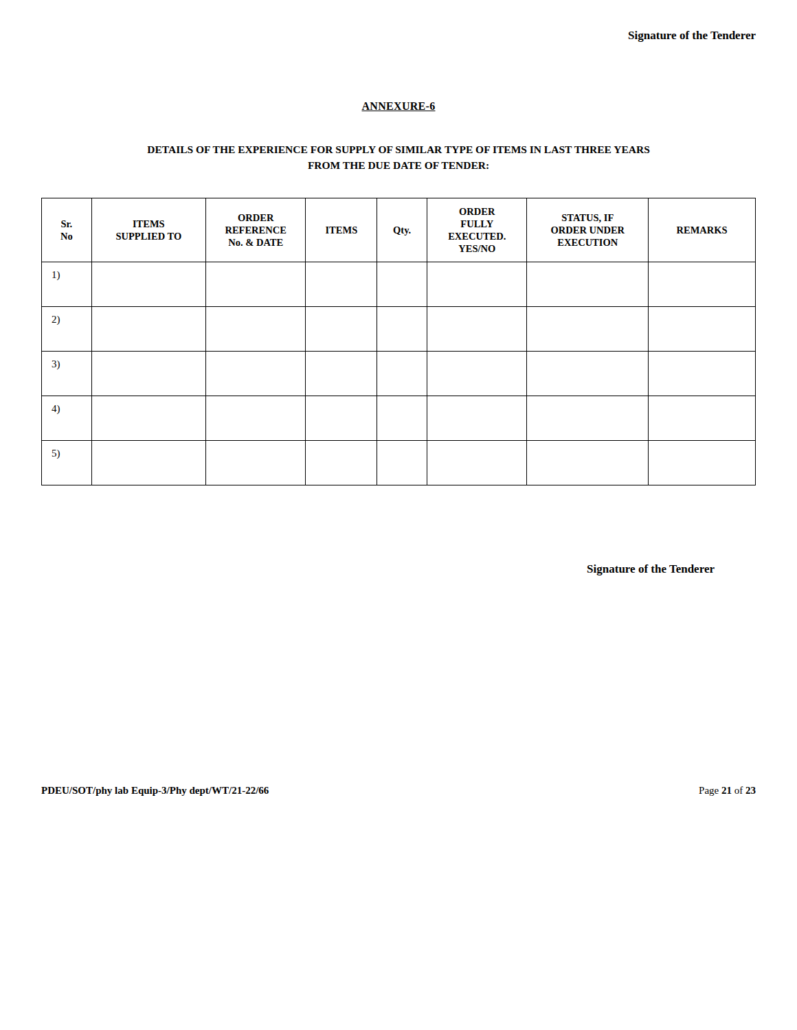Signature of the Tenderer
ANNEXURE-6
DETAILS OF THE EXPERIENCE FOR SUPPLY OF SIMILAR TYPE OF ITEMS IN LAST THREE YEARS FROM THE DUE DATE OF TENDER:
| Sr. No | ITEMS SUPPLIED TO | ORDER REFERENCE No. & DATE | ITEMS | Qty. | ORDER FULLY EXECUTED. YES/NO | STATUS, IF ORDER UNDER EXECUTION | REMARKS |
| --- | --- | --- | --- | --- | --- | --- | --- |
| 1) | | | | | | | |
| 2) | | | | | | | |
| 3) | | | | | | | |
| 4) | | | | | | | |
| 5) | | | | | | | |
Signature of the Tenderer
PDEU/SOT/phy lab Equip-3/Phy dept/WT/21-22/66
Page 21 of 23